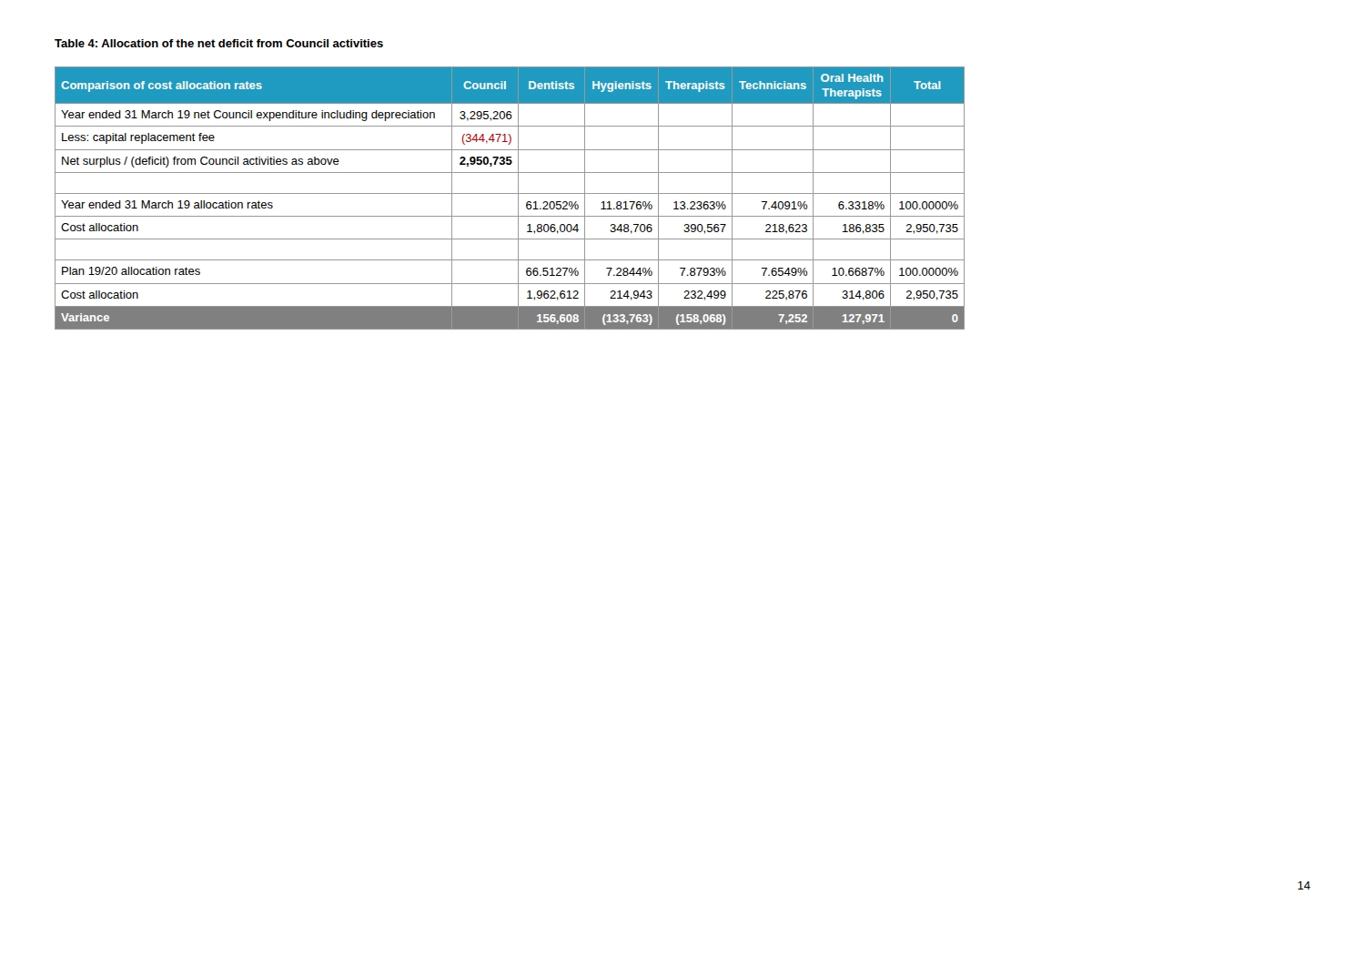Table 4: Allocation of the net deficit from Council activities
| Comparison of cost allocation rates | Council | Dentists | Hygienists | Therapists | Technicians | Oral Health Therapists | Total |
| --- | --- | --- | --- | --- | --- | --- | --- |
| Year ended 31 March 19 net Council expenditure including depreciation | 3,295,206 | | | | | | |
| Less: capital replacement fee | (344,471) | | | | | | |
| Net surplus / (deficit) from Council activities as above | 2,950,735 | | | | | | |
| Year ended 31 March 19 allocation rates | | 61.2052% | 11.8176% | 13.2363% | 7.4091% | 6.3318% | 100.0000% |
| Cost allocation | | 1,806,004 | 348,706 | 390,567 | 218,623 | 186,835 | 2,950,735 |
| Plan 19/20 allocation rates | | 66.5127% | 7.2844% | 7.8793% | 7.6549% | 10.6687% | 100.0000% |
| Cost allocation | | 1,962,612 | 214,943 | 232,499 | 225,876 | 314,806 | 2,950,735 |
| Variance | | 156,608 | (133,763) | (158,068) | 7,252 | 127,971 | 0 |
14